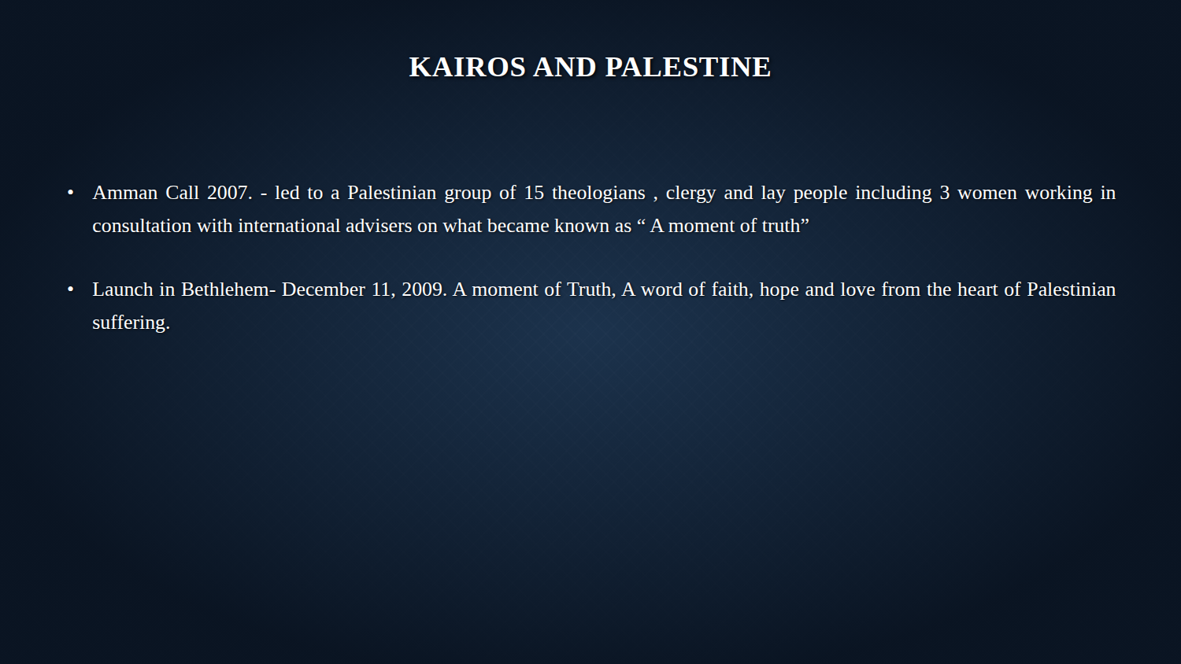KAIROS AND PALESTINE
Amman Call 2007. - led to a Palestinian group of 15 theologians , clergy and lay people including 3 women working in consultation with international advisers on what became known as “ A moment of truth”
Launch in Bethlehem- December 11, 2009. A moment of Truth, A word of faith, hope and love from the heart of Palestinian suffering.